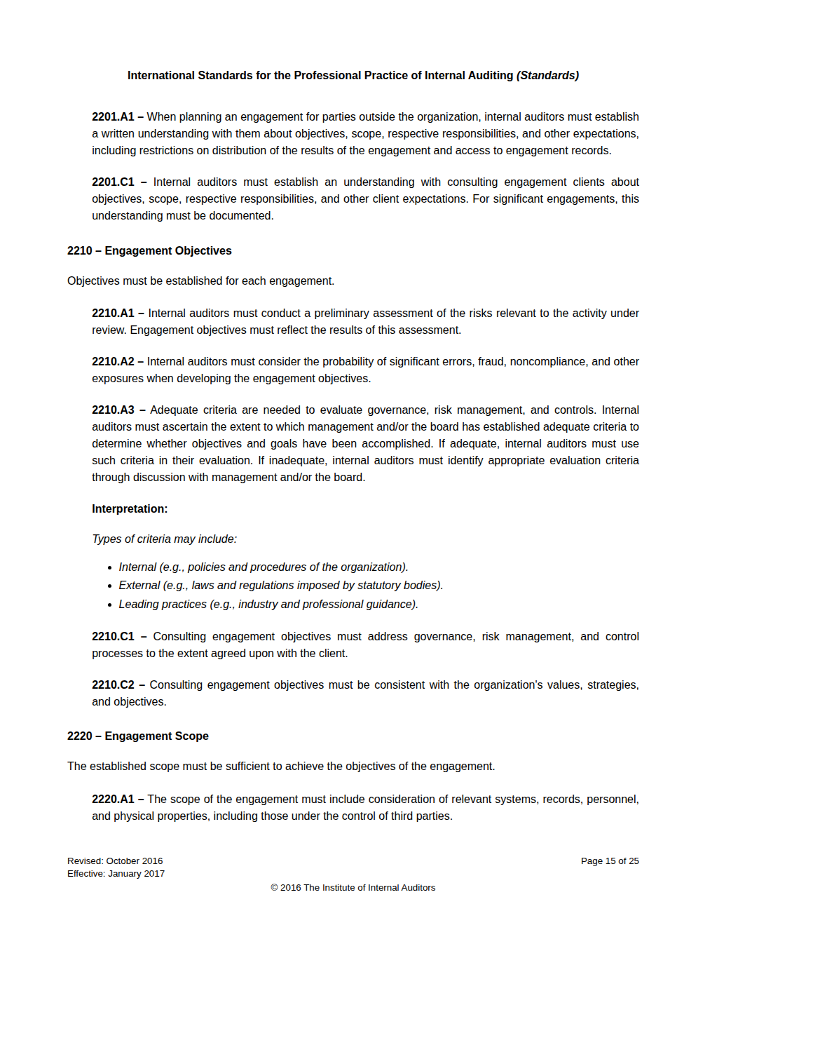International Standards for the Professional Practice of Internal Auditing (Standards)
2201.A1 – When planning an engagement for parties outside the organization, internal auditors must establish a written understanding with them about objectives, scope, respective responsibilities, and other expectations, including restrictions on distribution of the results of the engagement and access to engagement records.
2201.C1 – Internal auditors must establish an understanding with consulting engagement clients about objectives, scope, respective responsibilities, and other client expectations. For significant engagements, this understanding must be documented.
2210 – Engagement Objectives
Objectives must be established for each engagement.
2210.A1 – Internal auditors must conduct a preliminary assessment of the risks relevant to the activity under review. Engagement objectives must reflect the results of this assessment.
2210.A2 – Internal auditors must consider the probability of significant errors, fraud, noncompliance, and other exposures when developing the engagement objectives.
2210.A3 – Adequate criteria are needed to evaluate governance, risk management, and controls. Internal auditors must ascertain the extent to which management and/or the board has established adequate criteria to determine whether objectives and goals have been accomplished. If adequate, internal auditors must use such criteria in their evaluation. If inadequate, internal auditors must identify appropriate evaluation criteria through discussion with management and/or the board.
Interpretation:
Types of criteria may include:
Internal (e.g., policies and procedures of the organization).
External (e.g., laws and regulations imposed by statutory bodies).
Leading practices (e.g., industry and professional guidance).
2210.C1 – Consulting engagement objectives must address governance, risk management, and control processes to the extent agreed upon with the client.
2210.C2 – Consulting engagement objectives must be consistent with the organization's values, strategies, and objectives.
2220 – Engagement Scope
The established scope must be sufficient to achieve the objectives of the engagement.
2220.A1 – The scope of the engagement must include consideration of relevant systems, records, personnel, and physical properties, including those under the control of third parties.
Revised: October 2016
Effective: January 2017
Page 15 of 25
© 2016 The Institute of Internal Auditors